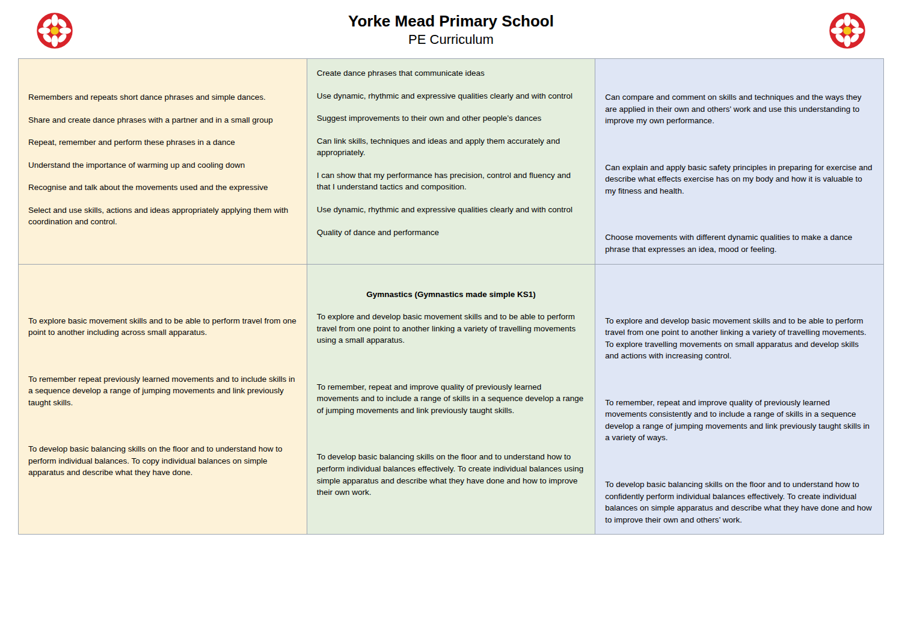Yorke Mead Primary School
PE Curriculum
| Remembers and repeats short dance phrases and simple dances. Share and create dance phrases with a partner and in a small group Repeat, remember and perform these phrases in a dance Understand the importance of warming up and cooling down Recognise and talk about the movements used and the expressive Select and use skills, actions and ideas appropriately applying them with coordination and control. | Create dance phrases that communicate ideas Use dynamic, rhythmic and expressive qualities clearly and with control Suggest improvements to their own and other people’s dances Can link skills, techniques and ideas and apply them accurately and appropriately. I can show that my performance has precision, control and fluency and that I understand tactics and composition. Use dynamic, rhythmic and expressive qualities clearly and with control Quality of dance and performance | Can compare and comment on skills and techniques and the ways they are applied in their own and others' work and use this understanding to improve my own performance. Can explain and apply basic safety principles in preparing for exercise and describe what effects exercise has on my body and how it is valuable to my fitness and health. Choose movements with different dynamic qualities to make a dance phrase that expresses an idea, mood or feeling. |
| To explore basic movement skills and to be able to perform travel from one point to another including across small apparatus. To remember repeat previously learned movements and to include skills in a sequence develop a range of jumping movements and link previously taught skills. To develop basic balancing skills on the floor and to understand how to perform individual balances. To copy individual balances on simple apparatus and describe what they have done. | Gymnastics (Gymnastics made simple KS1) To explore and develop basic movement skills and to be able to perform travel from one point to another linking a variety of travelling movements using a small apparatus. To remember, repeat and improve quality of previously learned movements and to include a range of skills in a sequence develop a range of jumping movements and link previously taught skills. To develop basic balancing skills on the floor and to understand how to perform individual balances effectively. To create individual balances using simple apparatus and describe what they have done and how to improve their own work. | To explore and develop basic movement skills and to be able to perform travel from one point to another linking a variety of travelling movements. To explore travelling movements on small apparatus and develop skills and actions with increasing control. To remember, repeat and improve quality of previously learned movements consistently and to include a range of skills in a sequence develop a range of jumping movements and link previously taught skills in a variety of ways. To develop basic balancing skills on the floor and to understand how to confidently perform individual balances effectively. To create individual balances on simple apparatus and describe what they have done and how to improve their own and others’ work. |